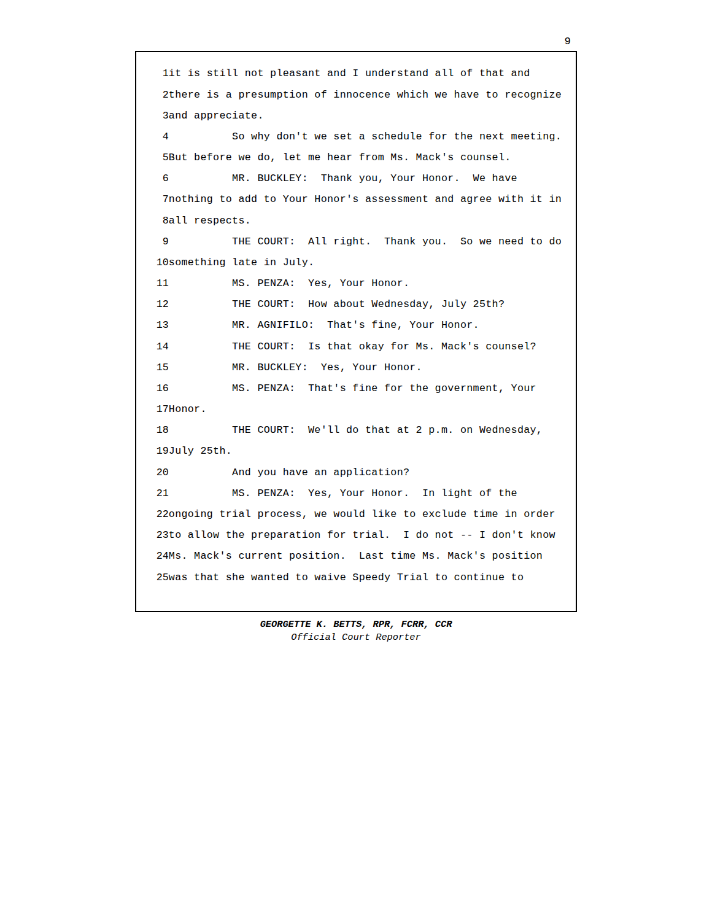9
| 1 | it is still not pleasant and I understand all of that and |
| 2 | there is a presumption of innocence which we have to recognize |
| 3 | and appreciate. |
| 4 | So why don't we set a schedule for the next meeting. |
| 5 | But before we do, let me hear from Ms. Mack's counsel. |
| 6 | MR. BUCKLEY: Thank you, Your Honor. We have |
| 7 | nothing to add to Your Honor's assessment and agree with it in |
| 8 | all respects. |
| 9 | THE COURT: All right. Thank you. So we need to do |
| 10 | something late in July. |
| 11 | MS. PENZA: Yes, Your Honor. |
| 12 | THE COURT: How about Wednesday, July 25th? |
| 13 | MR. AGNIFILO: That's fine, Your Honor. |
| 14 | THE COURT: Is that okay for Ms. Mack's counsel? |
| 15 | MR. BUCKLEY: Yes, Your Honor. |
| 16 | MS. PENZA: That's fine for the government, Your |
| 17 | Honor. |
| 18 | THE COURT: We'll do that at 2 p.m. on Wednesday, |
| 19 | July 25th. |
| 20 | And you have an application? |
| 21 | MS. PENZA: Yes, Your Honor. In light of the |
| 22 | ongoing trial process, we would like to exclude time in order |
| 23 | to allow the preparation for trial. I do not -- I don't know |
| 24 | Ms. Mack's current position. Last time Ms. Mack's position |
| 25 | was that she wanted to waive Speedy Trial to continue to |
GEORGETTE K. BETTS, RPR, FCRR, CCR
Official Court Reporter